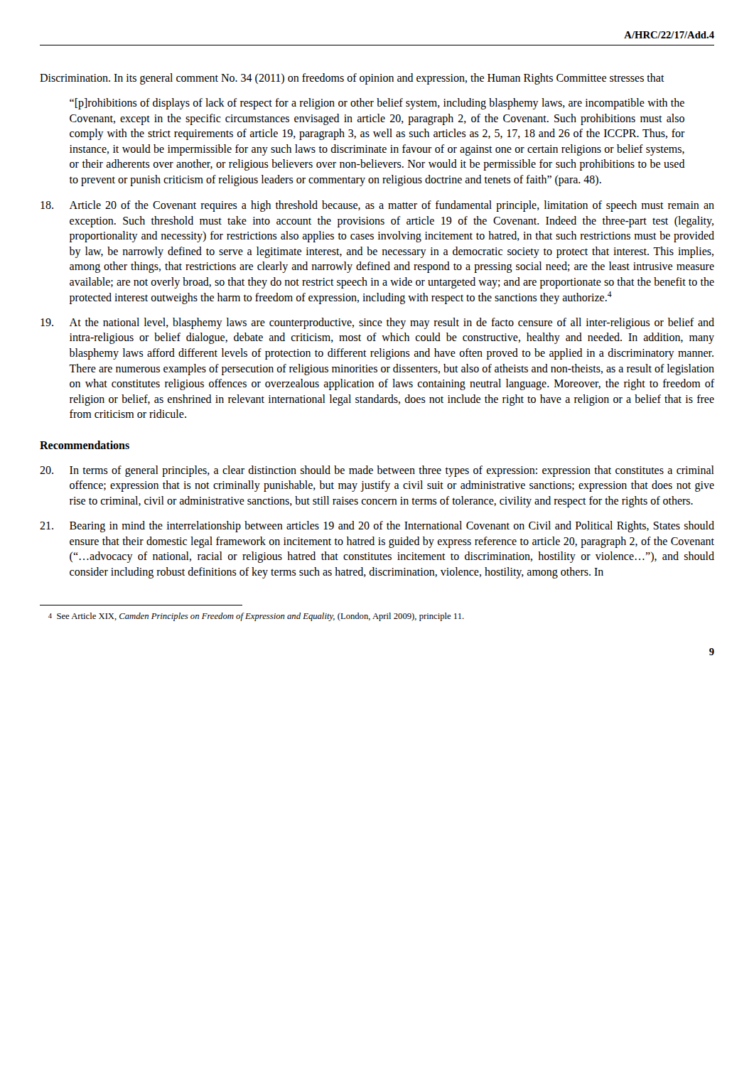A/HRC/22/17/Add.4
Discrimination. In its general comment No. 34 (2011) on freedoms of opinion and expression, the Human Rights Committee stresses that
“[p]rohibitions of displays of lack of respect for a religion or other belief system, including blasphemy laws, are incompatible with the Covenant, except in the specific circumstances envisaged in article 20, paragraph 2, of the Covenant. Such prohibitions must also comply with the strict requirements of article 19, paragraph 3, as well as such articles as 2, 5, 17, 18 and 26 of the ICCPR. Thus, for instance, it would be impermissible for any such laws to discriminate in favour of or against one or certain religions or belief systems, or their adherents over another, or religious believers over non-believers. Nor would it be permissible for such prohibitions to be used to prevent or punish criticism of religious leaders or commentary on religious doctrine and tenets of faith” (para. 48).
18.
Article 20 of the Covenant requires a high threshold because, as a matter of fundamental principle, limitation of speech must remain an exception. Such threshold must take into account the provisions of article 19 of the Covenant. Indeed the three-part test (legality, proportionality and necessity) for restrictions also applies to cases involving incitement to hatred, in that such restrictions must be provided by law, be narrowly defined to serve a legitimate interest, and be necessary in a democratic society to protect that interest. This implies, among other things, that restrictions are clearly and narrowly defined and respond to a pressing social need; are the least intrusive measure available; are not overly broad, so that they do not restrict speech in a wide or untargeted way; and are proportionate so that the benefit to the protected interest outweighs the harm to freedom of expression, including with respect to the sanctions they authorize.4
19.
At the national level, blasphemy laws are counterproductive, since they may result in de facto censure of all inter-religious or belief and intra-religious or belief dialogue, debate and criticism, most of which could be constructive, healthy and needed. In addition, many blasphemy laws afford different levels of protection to different religions and have often proved to be applied in a discriminatory manner. There are numerous examples of persecution of religious minorities or dissenters, but also of atheists and non-theists, as a result of legislation on what constitutes religious offences or overzealous application of laws containing neutral language. Moreover, the right to freedom of religion or belief, as enshrined in relevant international legal standards, does not include the right to have a religion or a belief that is free from criticism or ridicule.
Recommendations
20.
In terms of general principles, a clear distinction should be made between three types of expression: expression that constitutes a criminal offence; expression that is not criminally punishable, but may justify a civil suit or administrative sanctions; expression that does not give rise to criminal, civil or administrative sanctions, but still raises concern in terms of tolerance, civility and respect for the rights of others.
21.
Bearing in mind the interrelationship between articles 19 and 20 of the International Covenant on Civil and Political Rights, States should ensure that their domestic legal framework on incitement to hatred is guided by express reference to article 20, paragraph 2, of the Covenant (“…advocacy of national, racial or religious hatred that constitutes incitement to discrimination, hostility or violence…”), and should consider including robust definitions of key terms such as hatred, discrimination, violence, hostility, among others. In
4
See Article XIX, Camden Principles on Freedom of Expression and Equality, (London, April 2009), principle 11.
9